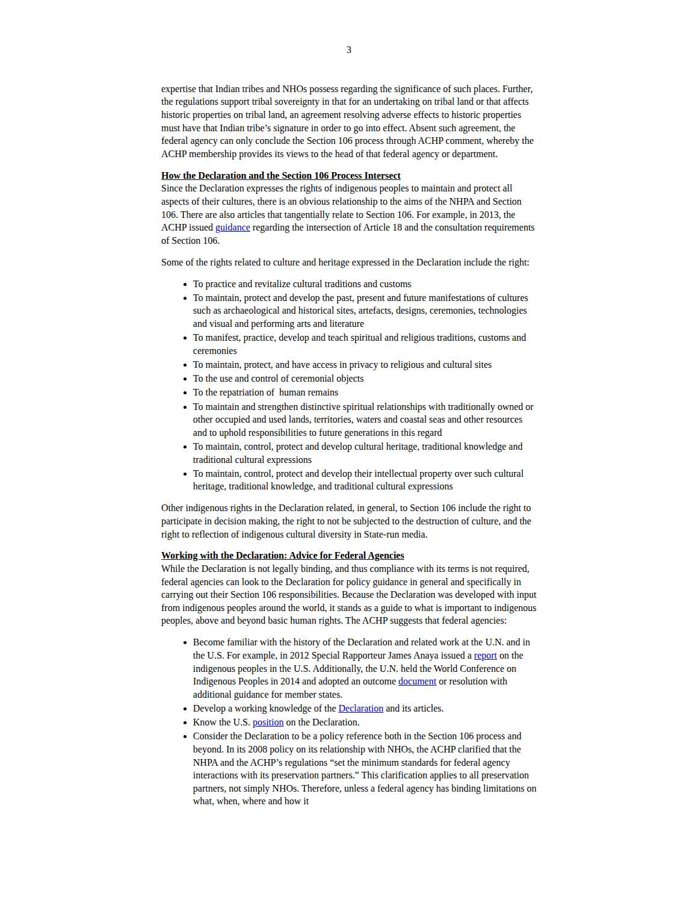3
expertise that Indian tribes and NHOs possess regarding the significance of such places. Further, the regulations support tribal sovereignty in that for an undertaking on tribal land or that affects historic properties on tribal land, an agreement resolving adverse effects to historic properties must have that Indian tribe’s signature in order to go into effect. Absent such agreement, the federal agency can only conclude the Section 106 process through ACHP comment, whereby the ACHP membership provides its views to the head of that federal agency or department.
How the Declaration and the Section 106 Process Intersect
Since the Declaration expresses the rights of indigenous peoples to maintain and protect all aspects of their cultures, there is an obvious relationship to the aims of the NHPA and Section 106. There are also articles that tangentially relate to Section 106. For example, in 2013, the ACHP issued guidance regarding the intersection of Article 18 and the consultation requirements of Section 106.
Some of the rights related to culture and heritage expressed in the Declaration include the right:
To practice and revitalize cultural traditions and customs
To maintain, protect and develop the past, present and future manifestations of cultures such as archaeological and historical sites, artefacts, designs, ceremonies, technologies and visual and performing arts and literature
To manifest, practice, develop and teach spiritual and religious traditions, customs and ceremonies
To maintain, protect, and have access in privacy to religious and cultural sites
To the use and control of ceremonial objects
To the repatriation of human remains
To maintain and strengthen distinctive spiritual relationships with traditionally owned or other occupied and used lands, territories, waters and coastal seas and other resources and to uphold responsibilities to future generations in this regard
To maintain, control, protect and develop cultural heritage, traditional knowledge and traditional cultural expressions
To maintain, control, protect and develop their intellectual property over such cultural heritage, traditional knowledge, and traditional cultural expressions
Other indigenous rights in the Declaration related, in general, to Section 106 include the right to participate in decision making, the right to not be subjected to the destruction of culture, and the right to reflection of indigenous cultural diversity in State-run media.
Working with the Declaration: Advice for Federal Agencies
While the Declaration is not legally binding, and thus compliance with its terms is not required, federal agencies can look to the Declaration for policy guidance in general and specifically in carrying out their Section 106 responsibilities. Because the Declaration was developed with input from indigenous peoples around the world, it stands as a guide to what is important to indigenous peoples, above and beyond basic human rights. The ACHP suggests that federal agencies:
Become familiar with the history of the Declaration and related work at the U.N. and in the U.S. For example, in 2012 Special Rapporteur James Anaya issued a report on the indigenous peoples in the U.S. Additionally, the U.N. held the World Conference on Indigenous Peoples in 2014 and adopted an outcome document or resolution with additional guidance for member states.
Develop a working knowledge of the Declaration and its articles.
Know the U.S. position on the Declaration.
Consider the Declaration to be a policy reference both in the Section 106 process and beyond. In its 2008 policy on its relationship with NHOs, the ACHP clarified that the NHPA and the ACHP’s regulations “set the minimum standards for federal agency interactions with its preservation partners.” This clarification applies to all preservation partners, not simply NHOs. Therefore, unless a federal agency has binding limitations on what, when, where and how it